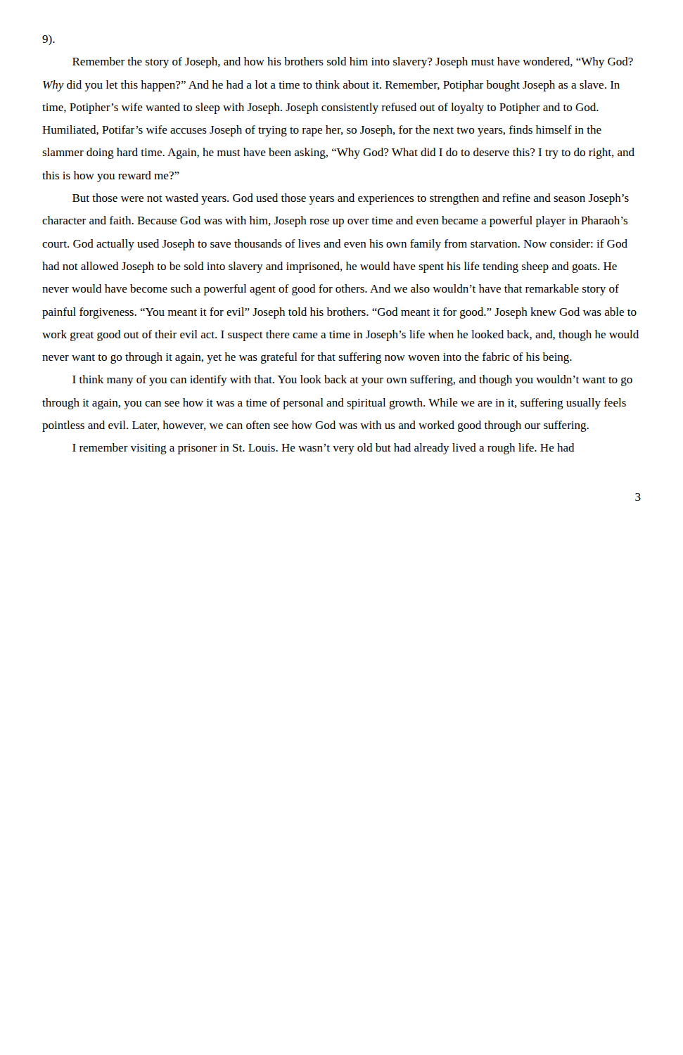9).
Remember the story of Joseph, and how his brothers sold him into slavery? Joseph must have wondered, “Why God? Why did you let this happen?” And he had a lot a time to think about it. Remember, Potiphar bought Joseph as a slave. In time, Potipher’s wife wanted to sleep with Joseph. Joseph consistently refused out of loyalty to Potipher and to God. Humiliated, Potifar’s wife accuses Joseph of trying to rape her, so Joseph, for the next two years, finds himself in the slammer doing hard time. Again, he must have been asking, “Why God? What did I do to deserve this? I try to do right, and this is how you reward me?”
But those were not wasted years. God used those years and experiences to strengthen and refine and season Joseph’s character and faith. Because God was with him, Joseph rose up over time and even became a powerful player in Pharaoh’s court. God actually used Joseph to save thousands of lives and even his own family from starvation. Now consider: if God had not allowed Joseph to be sold into slavery and imprisoned, he would have spent his life tending sheep and goats. He never would have become such a powerful agent of good for others. And we also wouldn’t have that remarkable story of painful forgiveness. “You meant it for evil” Joseph told his brothers. “God meant it for good.” Joseph knew God was able to work great good out of their evil act. I suspect there came a time in Joseph’s life when he looked back, and, though he would never want to go through it again, yet he was grateful for that suffering now woven into the fabric of his being.
I think many of you can identify with that. You look back at your own suffering, and though you wouldn’t want to go through it again, you can see how it was a time of personal and spiritual growth. While we are in it, suffering usually feels pointless and evil. Later, however, we can often see how God was with us and worked good through our suffering.
I remember visiting a prisoner in St. Louis. He wasn’t very old but had already lived a rough life. He had
3